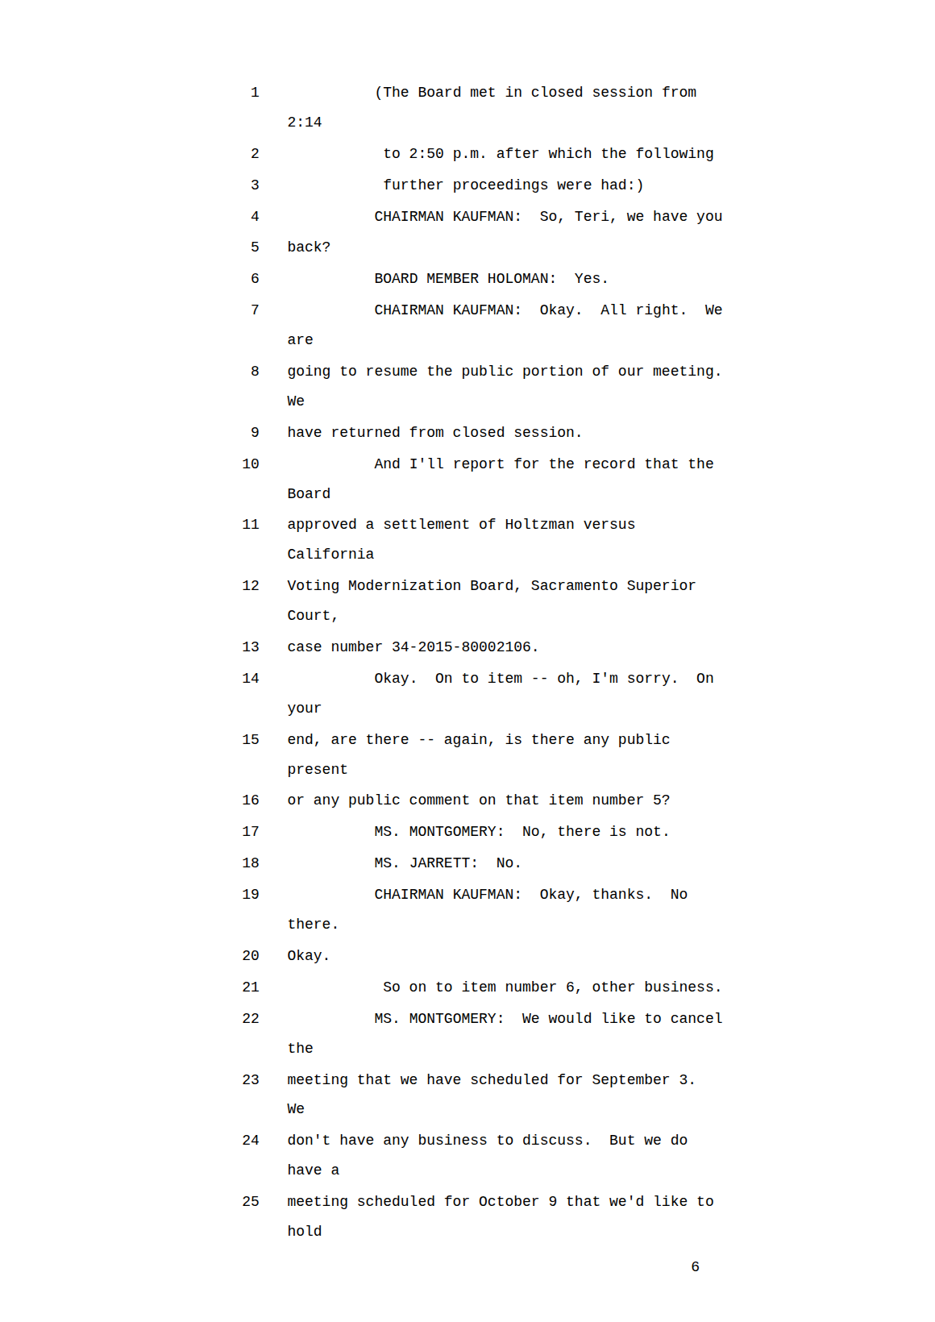| 1 | (The Board met in closed session from 2:14 |
| 2 | to 2:50 p.m. after which the following |
| 3 | further proceedings were had:) |
| 4 | CHAIRMAN KAUFMAN: So, Teri, we have you |
| 5 | back? |
| 6 | BOARD MEMBER HOLOMAN: Yes. |
| 7 | CHAIRMAN KAUFMAN: Okay. All right. We are |
| 8 | going to resume the public portion of our meeting. We |
| 9 | have returned from closed session. |
| 10 | And I'll report for the record that the Board |
| 11 | approved a settlement of Holtzman versus California |
| 12 | Voting Modernization Board, Sacramento Superior Court, |
| 13 | case number 34-2015-80002106. |
| 14 | Okay. On to item -- oh, I'm sorry. On your |
| 15 | end, are there -- again, is there any public present |
| 16 | or any public comment on that item number 5? |
| 17 | MS. MONTGOMERY: No, there is not. |
| 18 | MS. JARRETT: No. |
| 19 | CHAIRMAN KAUFMAN: Okay, thanks. No there. |
| 20 | Okay. |
| 21 | So on to item number 6, other business. |
| 22 | MS. MONTGOMERY: We would like to cancel the |
| 23 | meeting that we have scheduled for September 3. We |
| 24 | don't have any business to discuss. But we do have a |
| 25 | meeting scheduled for October 9 that we'd like to hold |
6